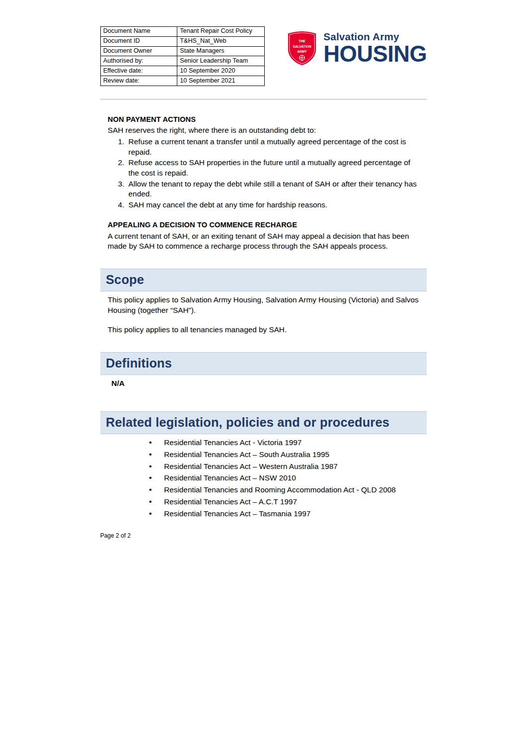| Document Name | Tenant Repair Cost Policy |
| Document ID | T&HS_Nat_Web |
| Document Owner | State Managers |
| Authorised by: | Senior Leadership Team |
| Effective date: | 10 September 2020 |
| Review date: | 10 September 2021 |
THE SALVATION ARMY
Salvation Army HOUSING
NON PAYMENT ACTIONS
SAH reserves the right, where there is an outstanding debt to:
Refuse a current tenant a transfer until a mutually agreed percentage of the cost is repaid.
Refuse access to SAH properties in the future until a mutually agreed percentage of the cost is repaid.
Allow the tenant to repay the debt while still a tenant of SAH or after their tenancy has ended.
SAH may cancel the debt at any time for hardship reasons.
APPEALING A DECISION TO COMMENCE RECHARGE
A current tenant of SAH, or an exiting tenant of SAH may appeal a decision that has been made by SAH to commence a recharge process through the SAH appeals process.
Scope
This policy applies to Salvation Army Housing, Salvation Army Housing (Victoria) and Salvos Housing (together “SAH”).
This policy applies to all tenancies managed by SAH.
Definitions
N/A
Related legislation, policies and or procedures
Residential Tenancies Act - Victoria 1997
Residential Tenancies Act – South Australia 1995
Residential Tenancies Act – Western Australia 1987
Residential Tenancies Act – NSW 2010
Residential Tenancies and Rooming Accommodation Act - QLD 2008
Residential Tenancies Act – A.C.T 1997
Residential Tenancies Act – Tasmania 1997
Page 2 of 2